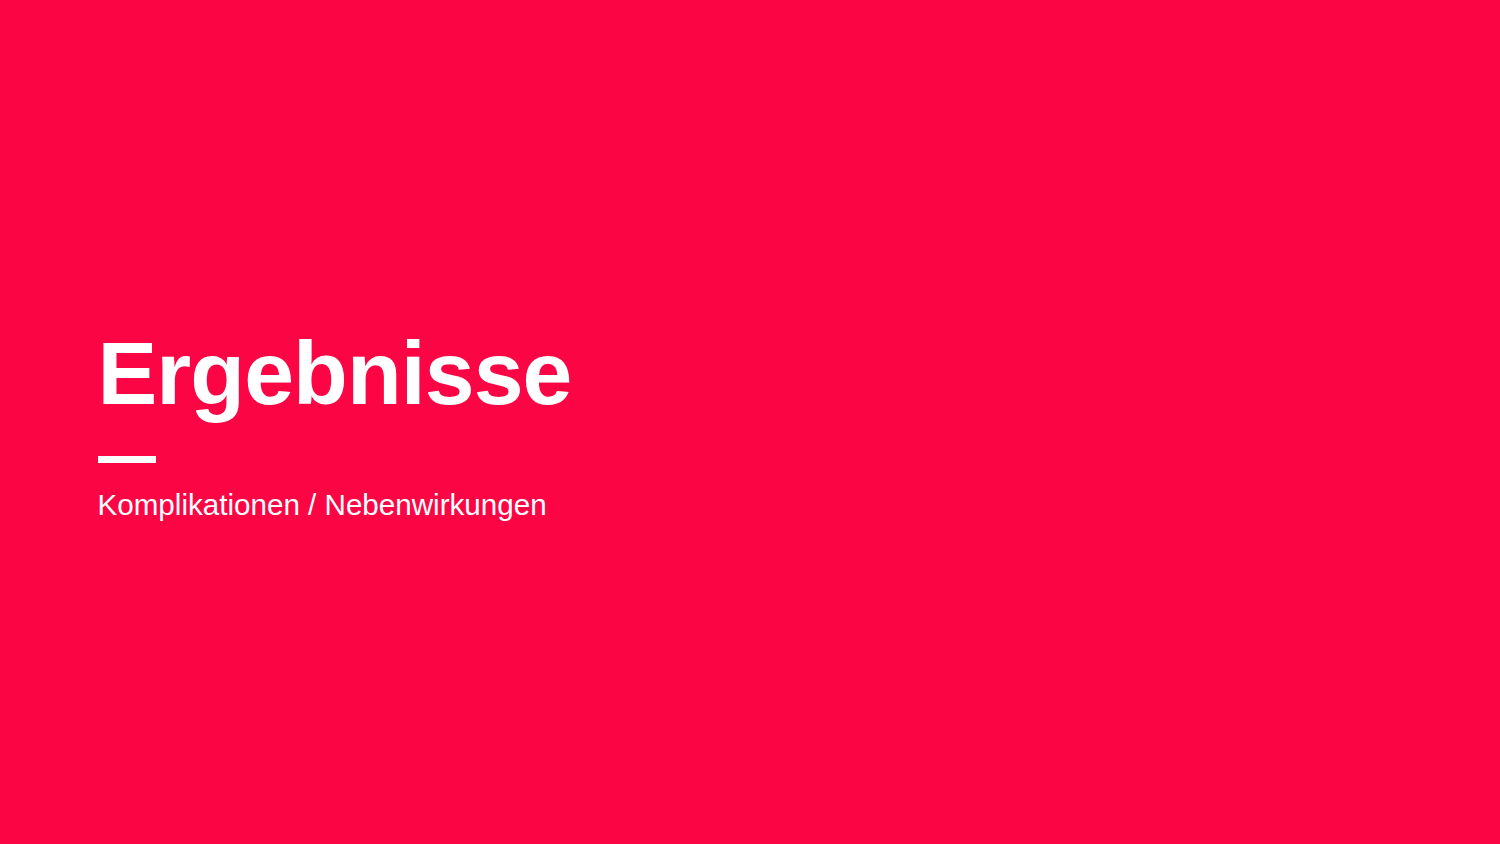Ergebnisse
Komplikationen / Nebenwirkungen